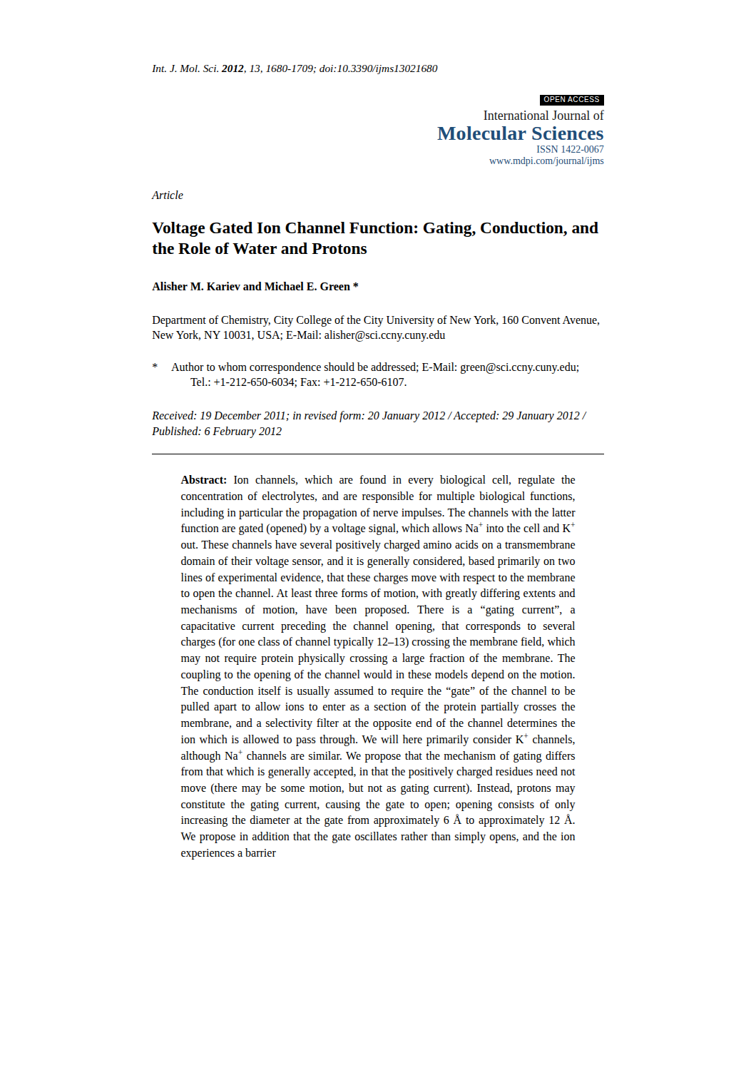Int. J. Mol. Sci. 2012, 13, 1680-1709; doi:10.3390/ijms13021680
OPEN ACCESS
International Journal of
Molecular Sciences
ISSN 1422-0067
www.mdpi.com/journal/ijms
Article
Voltage Gated Ion Channel Function: Gating, Conduction, and the Role of Water and Protons
Alisher M. Kariev and Michael E. Green *
Department of Chemistry, City College of the City University of New York, 160 Convent Avenue, New York, NY 10031, USA; E-Mail: alisher@sci.ccny.cuny.edu
*Author to whom correspondence should be addressed; E-Mail: green@sci.ccny.cuny.edu;Tel.: +1-212-650-6034; Fax: +1-212-650-6107.
Received: 19 December 2011; in revised form: 20 January 2012 / Accepted: 29 January 2012 / Published: 6 February 2012
Abstract: Ion channels, which are found in every biological cell, regulate the concentration of electrolytes, and are responsible for multiple biological functions, including in particular the propagation of nerve impulses. The channels with the latter function are gated (opened) by a voltage signal, which allows Na+ into the cell and K+ out. These channels have several positively charged amino acids on a transmembrane domain of their voltage sensor, and it is generally considered, based primarily on two lines of experimental evidence, that these charges move with respect to the membrane to open the channel. At least three forms of motion, with greatly differing extents and mechanisms of motion, have been proposed. There is a “gating current”, a capacitative current preceding the channel opening, that corresponds to several charges (for one class of channel typically 12–13) crossing the membrane field, which may not require protein physically crossing a large fraction of the membrane. The coupling to the opening of the channel would in these models depend on the motion. The conduction itself is usually assumed to require the “gate” of the channel to be pulled apart to allow ions to enter as a section of the protein partially crosses the membrane, and a selectivity filter at the opposite end of the channel determines the ion which is allowed to pass through. We will here primarily consider K+ channels, although Na+ channels are similar. We propose that the mechanism of gating differs from that which is generally accepted, in that the positively charged residues need not move (there may be some motion, but not as gating current). Instead, protons may constitute the gating current, causing the gate to open; opening consists of only increasing the diameter at the gate from approximately 6 Å to approximately 12 Å. We propose in addition that the gate oscillates rather than simply opens, and the ion experiences a barrier